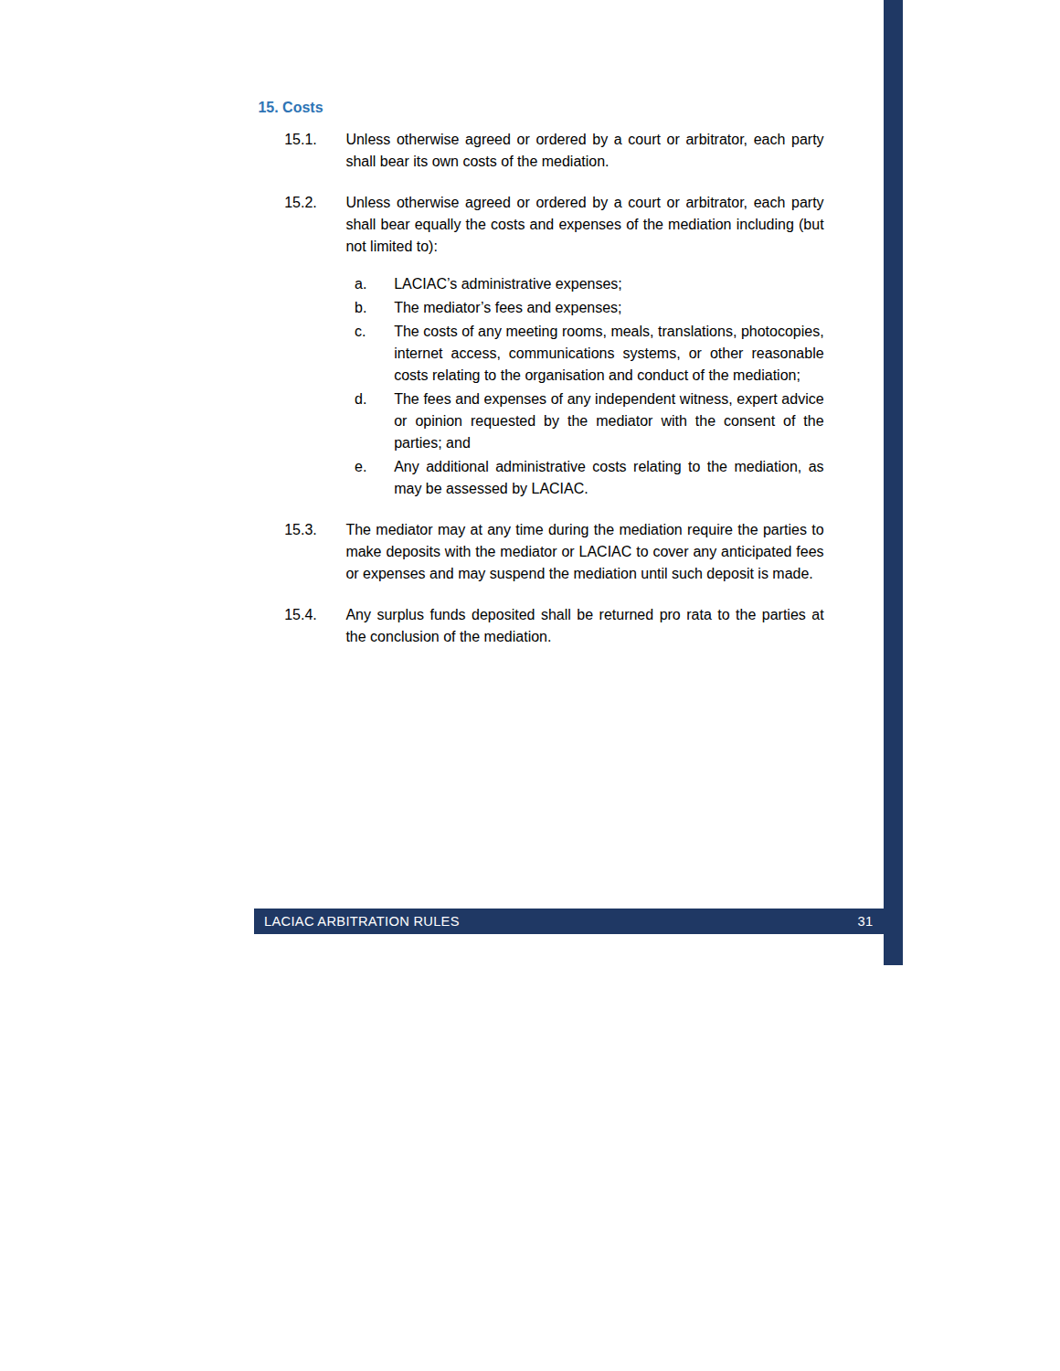15. Costs
15.1. Unless otherwise agreed or ordered by a court or arbitrator, each party shall bear its own costs of the mediation.
15.2. Unless otherwise agreed or ordered by a court or arbitrator, each party shall bear equally the costs and expenses of the mediation including (but not limited to):
a. LACIAC’s administrative expenses;
b. The mediator’s fees and expenses;
c. The costs of any meeting rooms, meals, translations, photocopies, internet access, communications systems, or other reasonable costs relating to the organisation and conduct of the mediation;
d. The fees and expenses of any independent witness, expert advice or opinion requested by the mediator with the consent of the parties; and
e. Any additional administrative costs relating to the mediation, as may be assessed by LACIAC.
15.3. The mediator may at any time during the mediation require the parties to make deposits with the mediator or LACIAC to cover any anticipated fees or expenses and may suspend the mediation until such deposit is made.
15.4. Any surplus funds deposited shall be returned pro rata to the parties at the conclusion of the mediation.
LACIAC ARBITRATION RULES 31